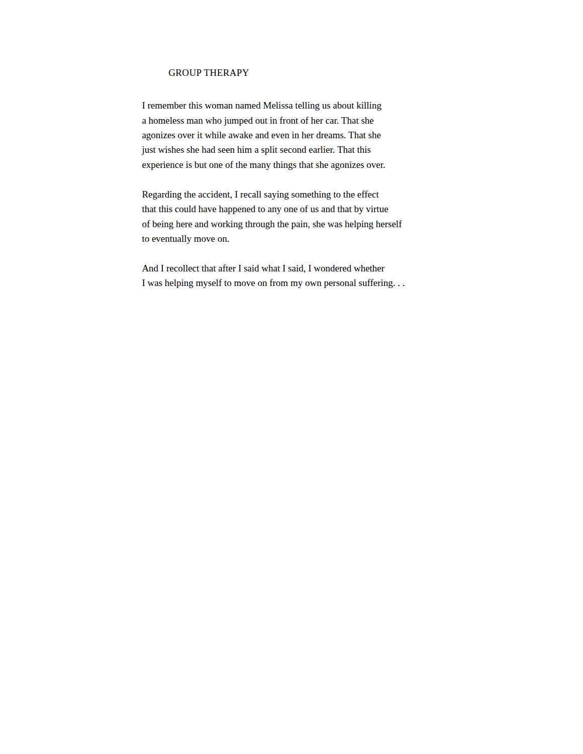Group Therapy
I remember this woman named Melissa telling us about killing
a homeless man who jumped out in front of her car. That she
agonizes over it while awake and even in her dreams. That she
just wishes she had seen him a split second earlier. That this
experience is but one of the many things that she agonizes over.
Regarding the accident, I recall saying something to the effect
that this could have happened to any one of us and that by virtue
of being here and working through the pain, she was helping herself
to eventually move on.
And I recollect that after I said what I said, I wondered whether
I was helping myself to move on from my own personal suffering. . .